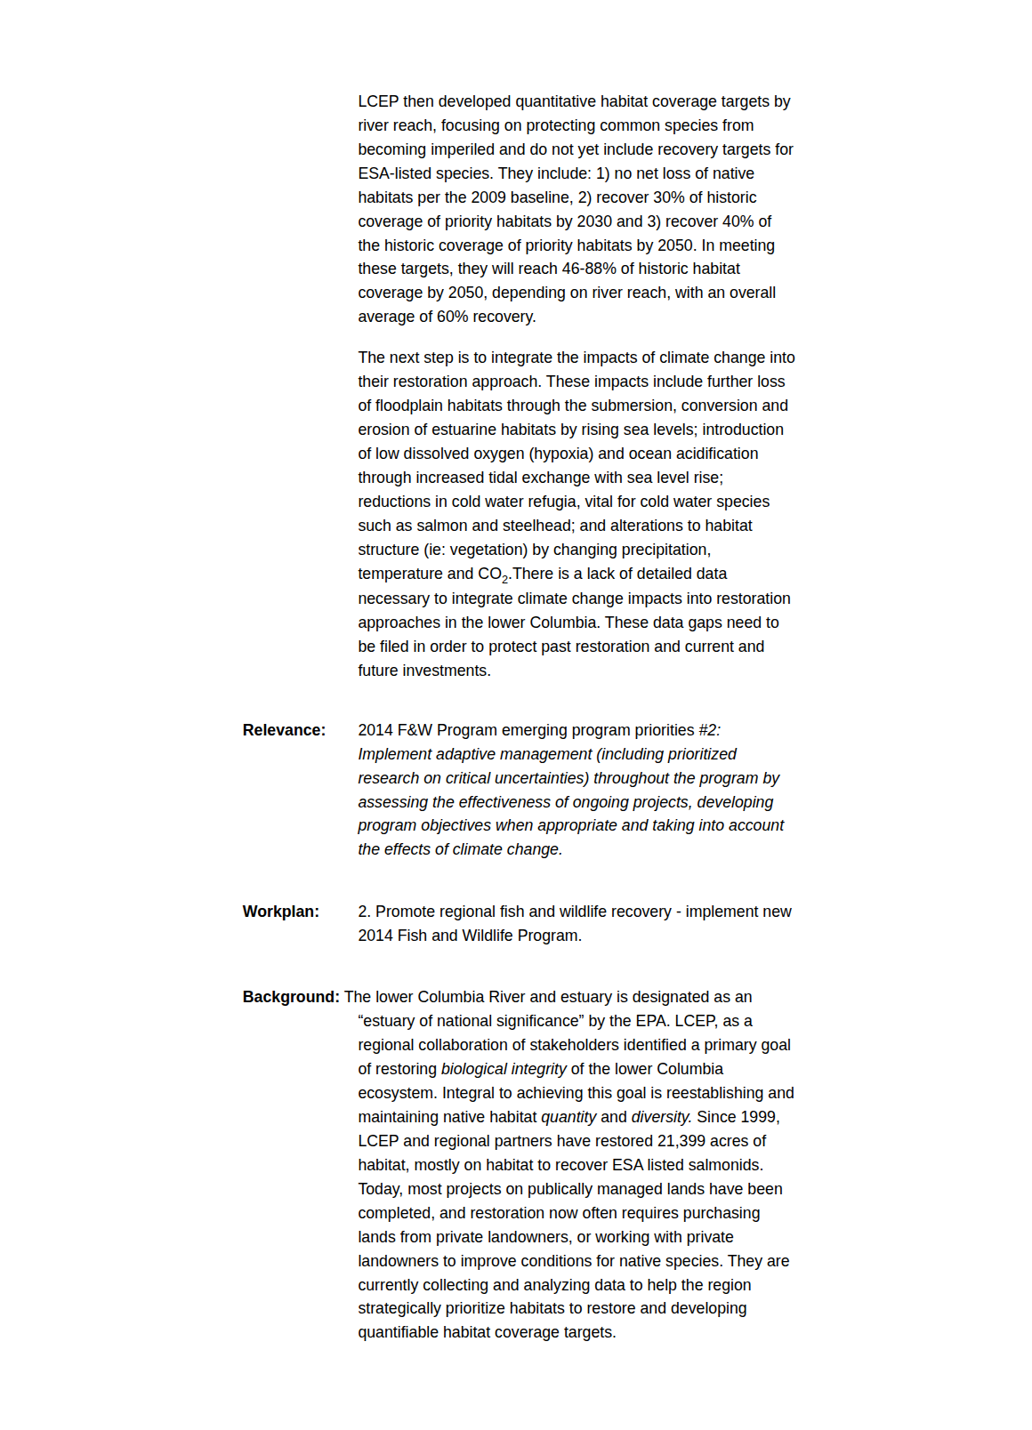LCEP then developed quantitative habitat coverage targets by river reach, focusing on protecting common species from becoming imperiled and do not yet include recovery targets for ESA-listed species. They include: 1) no net loss of native habitats per the 2009 baseline, 2) recover 30% of historic coverage of priority habitats by 2030 and 3) recover 40% of the historic coverage of priority habitats by 2050. In meeting these targets, they will reach 46-88% of historic habitat coverage by 2050, depending on river reach, with an overall average of 60% recovery.
The next step is to integrate the impacts of climate change into their restoration approach. These impacts include further loss of floodplain habitats through the submersion, conversion and erosion of estuarine habitats by rising sea levels; introduction of low dissolved oxygen (hypoxia) and ocean acidification through increased tidal exchange with sea level rise; reductions in cold water refugia, vital for cold water species such as salmon and steelhead; and alterations to habitat structure (ie: vegetation) by changing precipitation, temperature and CO2.There is a lack of detailed data necessary to integrate climate change impacts into restoration approaches in the lower Columbia. These data gaps need to be filed in order to protect past restoration and current and future investments.
Relevance:
2014 F&W Program emerging program priorities #2: Implement adaptive management (including prioritized research on critical uncertainties) throughout the program by assessing the effectiveness of ongoing projects, developing program objectives when appropriate and taking into account the effects of climate change.
Workplan:
2. Promote regional fish and wildlife recovery - implement new 2014 Fish and Wildlife Program.
Background: The lower Columbia River and estuary is designated as an “estuary of national significance” by the EPA. LCEP, as a regional collaboration of stakeholders identified a primary goal of restoring biological integrity of the lower Columbia ecosystem. Integral to achieving this goal is reestablishing and maintaining native habitat quantity and diversity. Since 1999, LCEP and regional partners have restored 21,399 acres of habitat, mostly on habitat to recover ESA listed salmonids. Today, most projects on publically managed lands have been completed, and restoration now often requires purchasing lands from private landowners, or working with private landowners to improve conditions for native species. They are currently collecting and analyzing data to help the region strategically prioritize habitats to restore and developing quantifiable habitat coverage targets.